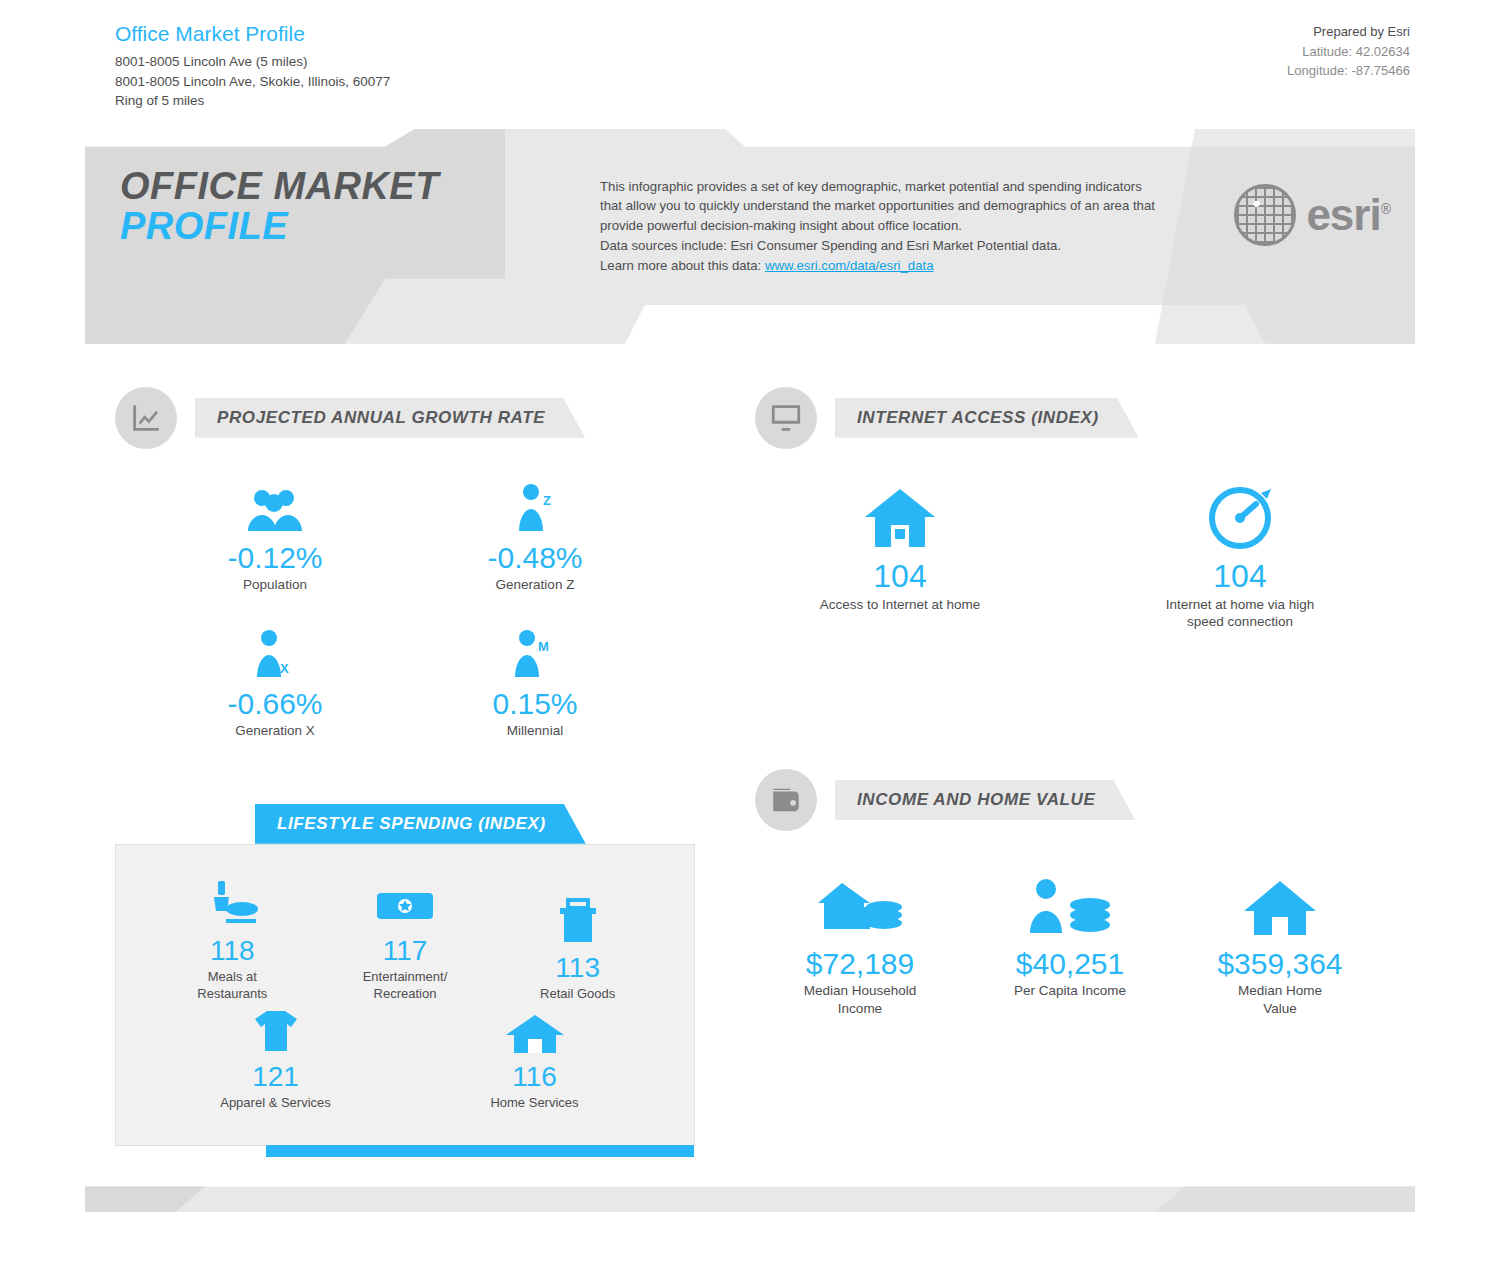Office Market Profile
8001-8005 Lincoln Ave (5 miles)
8001-8005 Lincoln Ave, Skokie, Illinois, 60077
Ring of 5 miles
Prepared by Esri
Latitude: 42.02634
Longitude: -87.75466
OFFICE MARKET
PROFILE
This infographic provides a set of key demographic, market potential and spending indicators that allow you to quickly understand the market opportunities and demographics of an area that provide powerful decision-making insight about office location.
Data sources include: Esri Consumer Spending and Esri Market Potential data.
Learn more about this data: www.esri.com/data/esri_data
esri®
PROJECTED ANNUAL GROWTH RATE
-0.12%
Population
Z
-0.48%
Generation Z
X
-0.66%
Generation X
M
0.15%
Millennial
LIFESTYLE SPENDING (INDEX)
118
Meals at
Restaurants
117
Entertainment/
Recreation
113
Retail Goods
121
Apparel & Services
116
Home Services
INTERNET ACCESS (INDEX)
104
Access to Internet at home
104
Internet at home via high
speed connection
INCOME AND HOME VALUE
$72,189
Median Household
Income
$40,251
Per Capita Income
$359,364
Median Home
Value